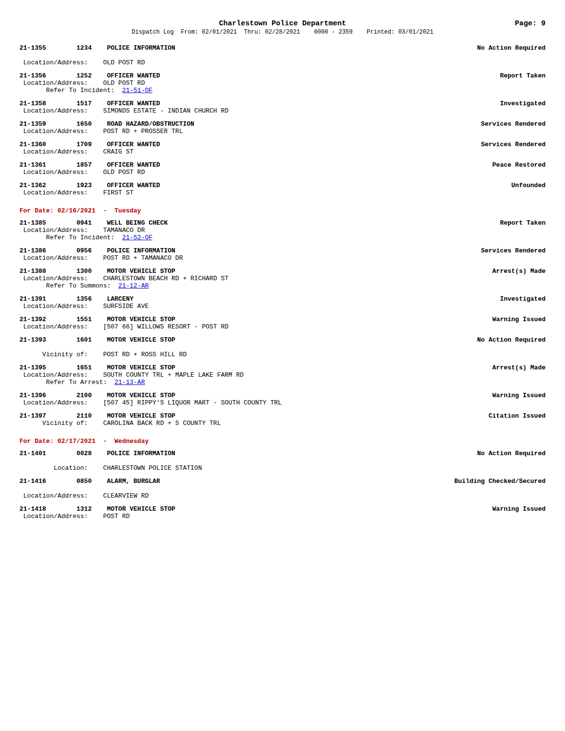Charlestown Police Department Page: 9
Dispatch Log From: 02/01/2021 Thru: 02/28/2021 0000 - 2359 Printed: 03/01/2021
21-1355 1234 POLICE INFORMATION No Action Required
Location/Address: OLD POST RD
21-1356 1252 OFFICER WANTED Report Taken
Location/Address: OLD POST RD
Refer To Incident: 21-51-OF
21-1358 1517 OFFICER WANTED Investigated
Location/Address: SIMONDS ESTATE - INDIAN CHURCH RD
21-1359 1650 ROAD HAZARD/OBSTRUCTION Services Rendered
Location/Address: POST RD + PROSSER TRL
21-1360 1709 OFFICER WANTED Services Rendered
Location/Address: CRAIG ST
21-1361 1857 OFFICER WANTED Peace Restored
Location/Address: OLD POST RD
21-1362 1923 OFFICER WANTED Unfounded
Location/Address: FIRST ST
For Date: 02/16/2021 - Tuesday
21-1385 0941 WELL BEING CHECK Report Taken
Location/Address: TAMANACO DR
Refer To Incident: 21-52-OF
21-1386 0956 POLICE INFORMATION Services Rendered
Location/Address: POST RD + TAMANACO DR
21-1388 1300 MOTOR VEHICLE STOP Arrest(s) Made
Location/Address: CHARLESTOWN BEACH RD + RICHARD ST
Refer To Summons: 21-12-AR
21-1391 1356 LARCENY Investigated
Location/Address: SURFSIDE AVE
21-1392 1551 MOTOR VEHICLE STOP Warning Issued
Location/Address: [507 66] WILLOWS RESORT - POST RD
21-1393 1601 MOTOR VEHICLE STOP No Action Required
Vicinity of: POST RD + ROSS HILL RD
21-1395 1651 MOTOR VEHICLE STOP Arrest(s) Made
Location/Address: SOUTH COUNTY TRL + MAPLE LAKE FARM RD
Refer To Arrest: 21-13-AR
21-1396 2100 MOTOR VEHICLE STOP Warning Issued
Location/Address: [507 45] RIPPY'S LIQUOR MART - SOUTH COUNTY TRL
21-1397 2110 MOTOR VEHICLE STOP Citation Issued
Vicinity of: CAROLINA BACK RD + S COUNTY TRL
For Date: 02/17/2021 - Wednesday
21-1401 0028 POLICE INFORMATION No Action Required
Location: CHARLESTOWN POLICE STATION
21-1416 0850 ALARM, BURGLAR Building Checked/Secured
Location/Address: CLEARVIEW RD
21-1418 1312 MOTOR VEHICLE STOP Warning Issued
Location/Address: POST RD